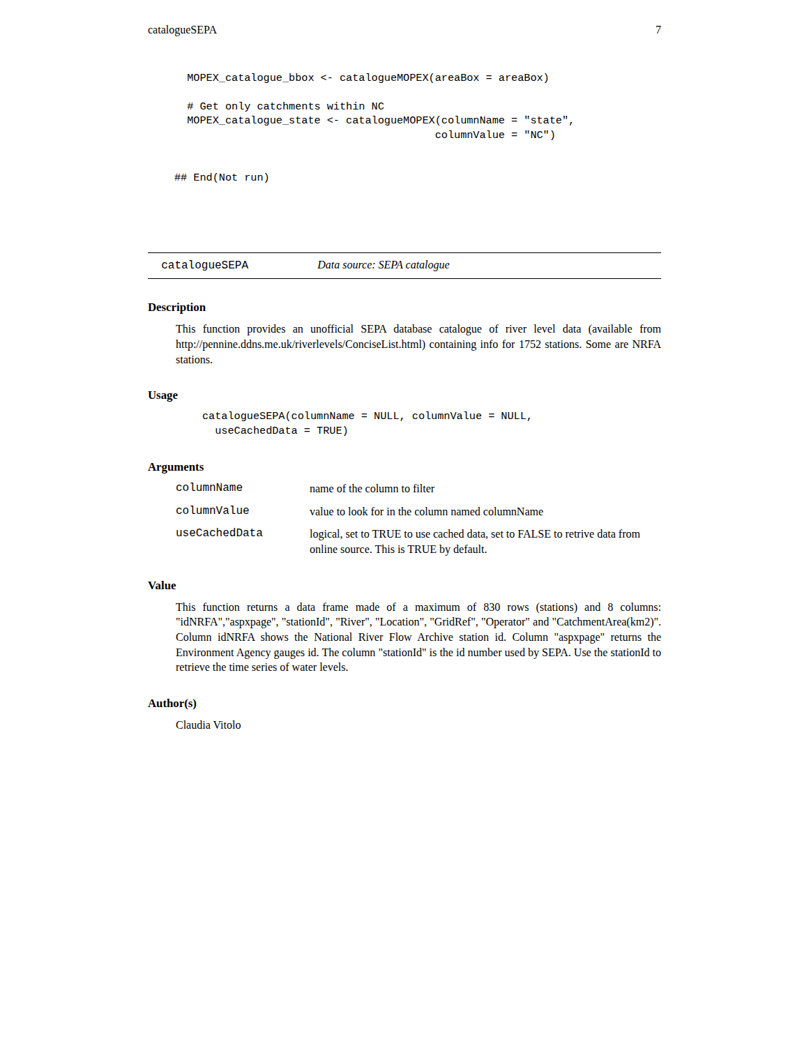catalogueSEPA 7
  MOPEX_catalogue_bbox <- catalogueMOPEX(areaBox = areaBox)

  # Get only catchments within NC
  MOPEX_catalogue_state <- catalogueMOPEX(columnName = "state",
                                         columnValue = "NC")


## End(Not run)
catalogueSEPA Data source: SEPA catalogue
Description
This function provides an unofficial SEPA database catalogue of river level data (available from http://pennine.ddns.me.uk/riverlevels/ConciseList.html) containing info for 1752 stations. Some are NRFA stations.
Usage
catalogueSEPA(columnName = NULL, columnValue = NULL,
  useCachedData = TRUE)
Arguments
columnName
name of the column to filter
columnValue
value to look for in the column named columnName
useCachedData
logical, set to TRUE to use cached data, set to FALSE to retrive data from online source. This is TRUE by default.
Value
This function returns a data frame made of a maximum of 830 rows (stations) and 8 columns: "idNRFA","aspxpage", "stationId", "River", "Location", "GridRef", "Operator" and "CatchmentArea(km2)". Column idNRFA shows the National River Flow Archive station id. Column "aspxpage" returns the Environment Agency gauges id. The column "stationId" is the id number used by SEPA. Use the stationId to retrieve the time series of water levels.
Author(s)
Claudia Vitolo